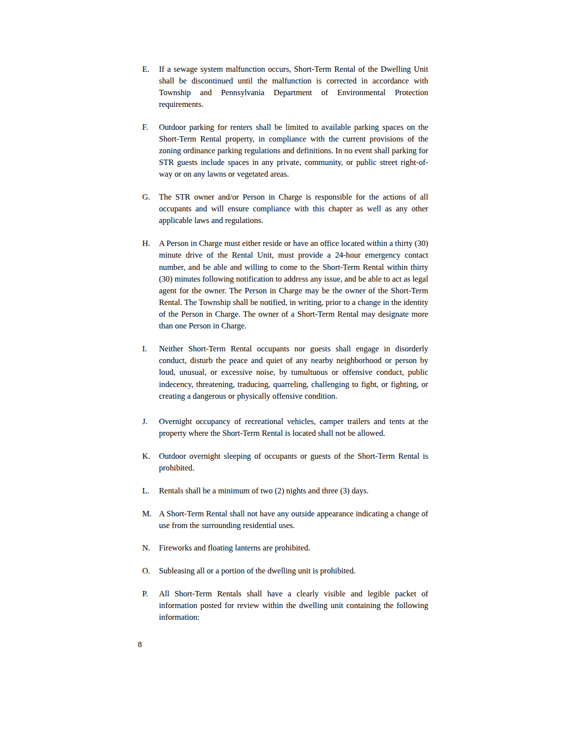E. If a sewage system malfunction occurs, Short-Term Rental of the Dwelling Unit shall be discontinued until the malfunction is corrected in accordance with Township and Pennsylvania Department of Environmental Protection requirements.
F. Outdoor parking for renters shall be limited to available parking spaces on the Short-Term Rental property, in compliance with the current provisions of the zoning ordinance parking regulations and definitions. In no event shall parking for STR guests include spaces in any private, community, or public street right-of-way or on any lawns or vegetated areas.
G. The STR owner and/or Person in Charge is responsible for the actions of all occupants and will ensure compliance with this chapter as well as any other applicable laws and regulations.
H. A Person in Charge must either reside or have an office located within a thirty (30) minute drive of the Rental Unit, must provide a 24-hour emergency contact number, and be able and willing to come to the Short-Term Rental within thirty (30) minutes following notification to address any issue, and be able to act as legal agent for the owner. The Person in Charge may be the owner of the Short-Term Rental. The Township shall be notified, in writing, prior to a change in the identity of the Person in Charge. The owner of a Short-Term Rental may designate more than one Person in Charge.
I. Neither Short-Term Rental occupants nor guests shall engage in disorderly conduct, disturb the peace and quiet of any nearby neighborhood or person by loud, unusual, or excessive noise, by tumultuous or offensive conduct, public indecency, threatening, traducing, quarreling, challenging to fight, or fighting, or creating a dangerous or physically offensive condition.
J. Overnight occupancy of recreational vehicles, camper trailers and tents at the property where the Short-Term Rental is located shall not be allowed.
K. Outdoor overnight sleeping of occupants or guests of the Short-Term Rental is prohibited.
L. Rentals shall be a minimum of two (2) nights and three (3) days.
M. A Short-Term Rental shall not have any outside appearance indicating a change of use from the surrounding residential uses.
N. Fireworks and floating lanterns are prohibited.
O. Subleasing all or a portion of the dwelling unit is prohibited.
P. All Short-Term Rentals shall have a clearly visible and legible packet of information posted for review within the dwelling unit containing the following information:
8